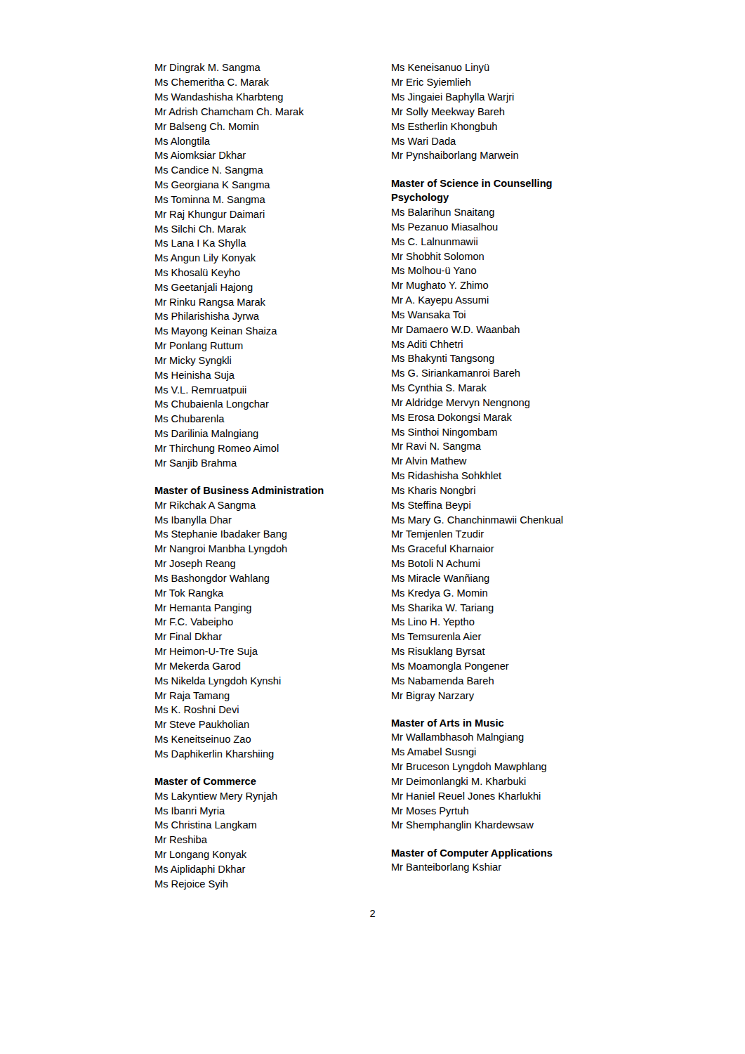Mr Dingrak M. Sangma
Ms Chemeritha C. Marak
Ms Wandashisha Kharbteng
Mr Adrish Chamcham Ch. Marak
Mr Balseng Ch. Momin
Ms Alongtila
Ms Aiomksiar Dkhar
Ms Candice N. Sangma
Ms Georgiana K Sangma
Ms Tominna M. Sangma
Mr Raj Khungur Daimari
Ms Silchi Ch. Marak
Ms Lana I Ka Shylla
Ms Angun Lily Konyak
Ms Khosalü Keyho
Ms Geetanjali Hajong
Mr Rinku Rangsa Marak
Ms Philarishisha Jyrwa
Ms Mayong Keinan Shaiza
Mr Ponlang Ruttum
Mr Micky Syngkli
Ms Heinisha Suja
Ms V.L. Remruatpuii
Ms Chubaienla Longchar
Ms Chubarenla
Ms Darilinia Malngiang
Mr Thirchung Romeo Aimol
Mr Sanjib Brahma
Master of Business Administration
Mr Rikchak A Sangma
Ms Ibanylla Dhar
Ms Stephanie Ibadaker Bang
Mr Nangroi Manbha Lyngdoh
Mr Joseph Reang
Ms Bashongdor Wahlang
Mr Tok Rangka
Mr Hemanta Panging
Mr F.C. Vabeipho
Mr Final Dkhar
Mr Heimon-U-Tre Suja
Mr Mekerda Garod
Ms Nikelda Lyngdoh Kynshi
Mr Raja Tamang
Ms K. Roshni Devi
Mr Steve Paukholian
Ms Keneitseinuo Zao
Ms Daphikerlin Kharshiing
Master of Commerce
Ms Lakyntiew Mery Rynjah
Ms Ibanri Myria
Ms Christina Langkam
Mr Reshiba
Mr Longang Konyak
Ms Aiplidaphi Dkhar
Ms Rejoice Syih
Ms Keneisanuo Linyü
Mr Eric Syiemlieh
Ms Jingaiei Baphylla Warjri
Mr Solly Meekway Bareh
Ms Estherlin Khongbuh
Ms Wari Dada
Mr Pynshaiborlang Marwein
Master of Science in Counselling Psychology
Ms Balarihun Snaitang
Ms Pezanuo Miasalhou
Ms C. Lalnunmawii
Mr Shobhit Solomon
Ms Molhou-ü Yano
Mr Mughato Y. Zhimo
Mr A. Kayepu Assumi
Ms Wansaka Toi
Mr Damaero W.D. Waanbah
Ms Aditi Chhetri
Ms Bhakynti Tangsong
Ms G. Siriankamanroi Bareh
Ms Cynthia S. Marak
Mr Aldridge Mervyn Nengnong
Ms Erosa Dokongsi Marak
Ms Sinthoi Ningombam
Mr Ravi N. Sangma
Mr Alvin Mathew
Ms Ridashisha Sohkhlet
Ms Kharis Nongbri
Ms Steffina Beypi
Ms Mary G. Chanchinmawii Chenkual
Mr Temjenlen Tzudir
Ms Graceful Kharnaior
Ms Botoli N Achumi
Ms Miracle Wanñiang
Ms Kredya G. Momin
Ms Sharika W. Tariang
Ms Lino H. Yeptho
Ms Temsurenla Aier
Ms Risuklang Byrsat
Ms Moamongla Pongener
Ms Nabamenda Bareh
Mr Bigray Narzary
Master of Arts in Music
Mr Wallambhasoh Malngiang
Ms Amabel Susngi
Mr Bruceson Lyngdoh Mawphlang
Mr Deimonlangki M. Kharbuki
Mr Haniel Reuel Jones Kharlukhi
Mr Moses Pyrtuh
Mr Shemphanglin Khardewsaw
Master of Computer Applications
Mr Banteiborlang Kshiar
2